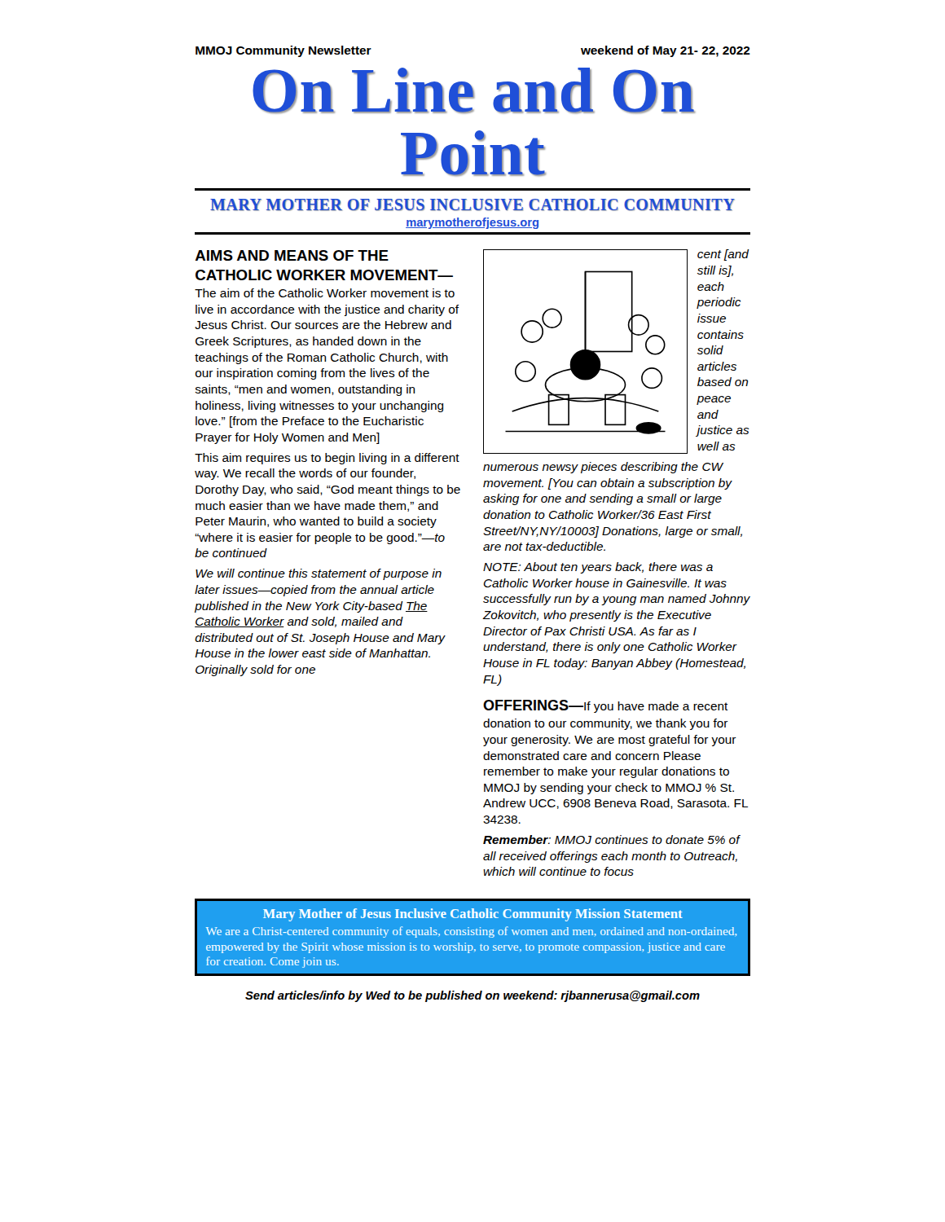MMOJ Community Newsletter weekend of May 21- 22, 2022
On Line and On Point
MARY MOTHER OF JESUS INCLUSIVE CATHOLIC COMMUNITY
marymotherofjesus.org
AIMS AND MEANS OF THE CATHOLIC WORKER MOVEMENT—The aim of the Catholic Worker movement is to live in accordance with the justice and charity of Jesus Christ. Our sources are the Hebrew and Greek Scriptures, as handed down in the teachings of the Roman Catholic Church, with our inspiration coming from the lives of the saints, “men and women, outstanding in holiness, living witnesses to your unchanging love.” [from the Preface to the Eucharistic Prayer for Holy Women and Men]
This aim requires us to begin living in a different way. We recall the words of our founder, Dorothy Day, who said, “God meant things to be much easier than we have made them,” and Peter Maurin, who wanted to build a society “where it is easier for people to be good.”—to be continued
We will continue this statement of purpose in later issues—copied from the annual article published in the New York City-based The Catholic Worker and sold, mailed and distributed out of St. Joseph House and Mary House in the lower east side of Manhattan. Originally sold for one
cent [and still is], each periodic issue contains solid articles based on peace and justice as well as numerous newsy pieces describing the CW movement. [You can obtain a subscription by asking for one and sending a small or large donation to Catholic Worker/36 East First Street/NY,NY/10003] Donations, large or small, are not tax-deductible.
NOTE: About ten years back, there was a Catholic Worker house in Gainesville. It was successfully run by a young man named Johnny Zokovitch, who presently is the Executive Director of Pax Christi USA. As far as I understand, there is only one Catholic Worker House in FL today: Banyan Abbey (Homestead, FL)
OFFERINGS—If you have made a recent donation to our community, we thank you for your generosity. We are most grateful for your demonstrated care and concern Please remember to make your regular donations to MMOJ by sending your check to MMOJ % St. Andrew UCC, 6908 Beneva Road, Sarasota. FL 34238.
Remember: MMOJ continues to donate 5% of all received offerings each month to Outreach, which will continue to focus
Mary Mother of Jesus Inclusive Catholic Community Mission Statement
We are a Christ-centered community of equals, consisting of women and men, ordained and non-ordained, empowered by the Spirit whose mission is to worship, to serve, to promote compassion, justice and care for creation. Come join us.
Send articles/info by Wed to be published on weekend: rjbannerusa@gmail.com